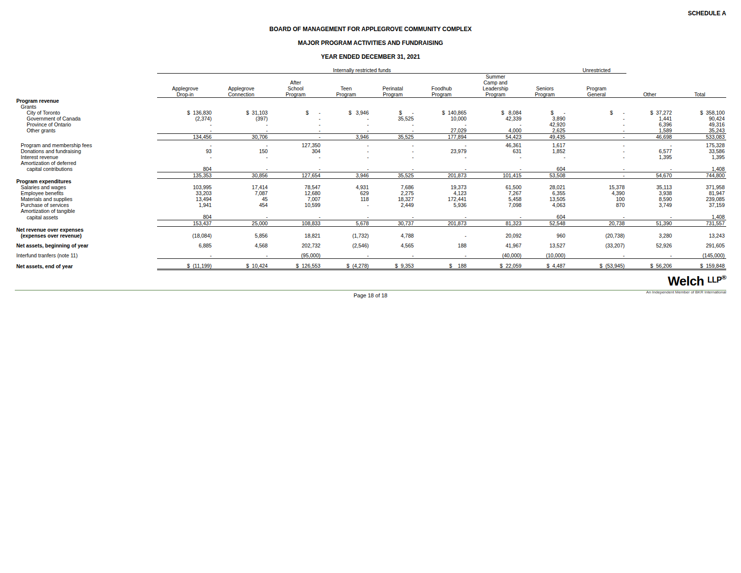SCHEDULE A
BOARD OF MANAGEMENT FOR APPLEGROVE COMMUNITY COMPLEX
MAJOR PROGRAM ACTIVITIES AND FUNDRAISING
YEAR ENDED DECEMBER 31, 2021
| | Internally restricted funds | Unrestricted | |
| --- | --- | --- | --- |
| | | | | | | | Summer | | | | |
| | | | After | | | | Camp and | | | | |
| | Applegrove | Applegrove | School | Teen | Perinatal | Foodhub | Leadership | Seniors | Program | | |
| | Drop-in | Connection | Program | Program | Program | Program | Program | Program | General | Other | Total |
| Program revenue | |
| Grants | |
| City of Toronto | $ 136,830 | $ 31,103 | $ - | $ 3,946 | $ - | $ 140,865 | $ 8,084 | $ - | $ - | $ 37,272 | $ 358,100 |
| Government of Canada | (2,374) | (397) | - | - | 35,525 | 10,000 | 42,339 | 3,890 | - | 1,441 | 90,424 |
| Province of Ontario | - | - | - | - | - | - | - | 42,920 | - | 6,396 | 49,316 |
| Other grants | - | - | - | - | - | 27,029 | 4,000 | 2,625 | - | 1,589 | 35,243 |
| | 134,456 | 30,706 | - | 3,946 | 35,525 | 177,894 | 54,423 | 49,435 | - | 46,698 | 533,083 |
| Program and membership fees | - | - | 127,350 | - | - | - | 46,361 | 1,617 | - | - | 175,328 |
| Donations and fundraising | 93 | 150 | 304 | - | - | 23,979 | 631 | 1,852 | - | 6,577 | 33,586 |
| Interest revenue | - | - | - | - | - | - | - | - | - | 1,395 | 1,395 |
| Amortization of deferred | |
| capital contributions | 804 | - | - | - | - | - | - | 604 | - | - | 1,408 |
| | 135,353 | 30,856 | 127,654 | 3,946 | 35,525 | 201,873 | 101,415 | 53,508 | - | 54,670 | 744,800 |
| Program expenditures | |
| Salaries and wages | 103,995 | 17,414 | 78,547 | 4,931 | 7,686 | 19,373 | 61,500 | 28,021 | 15,378 | 35,113 | 371,958 |
| Employee benefits | 33,203 | 7,087 | 12,680 | 629 | 2,275 | 4,123 | 7,267 | 6,355 | 4,390 | 3,938 | 81,947 |
| Materials and supplies | 13,494 | 45 | 7,007 | 118 | 18,327 | 172,441 | 5,458 | 13,505 | 100 | 8,590 | 239,085 |
| Purchase of services | 1,941 | 454 | 10,599 | - | 2,449 | 5,936 | 7,098 | 4,063 | 870 | 3,749 | 37,159 |
| Amortization of tangible | |
| capital assets | 804 | - | - | - | - | - | - | 604 | - | - | 1,408 |
| | 153,437 | 25,000 | 108,833 | 5,678 | 30,737 | 201,873 | 81,323 | 52,548 | 20,738 | 51,390 | 731,557 |
| Net revenue over expenses | |
| (expenses over revenue) | (18,084) | 5,856 | 18,821 | (1,732) | 4,788 | - | 20,092 | 960 | (20,738) | 3,280 | 13,243 |
| Net assets, beginning of year | 6,885 | 4,568 | 202,732 | (2,546) | 4,565 | 188 | 41,967 | 13,527 | (33,207) | 52,926 | 291,605 |
| Interfund tranfers (note 11) | - | - | (95,000) | - | - | - | (40,000) | (10,000) | - | - | (145,000) |
| Net assets, end of year | $ (11,199) | $ 10,424 | $ 126,553 | $ (4,278) | $ 9,353 | $ 188 | $ 22,059 | $ 4,487 | $ (53,945) | $ 56,206 | $ 159,848 |
Welch LLP®
An Independent Member of BKR International
Page 18 of 18